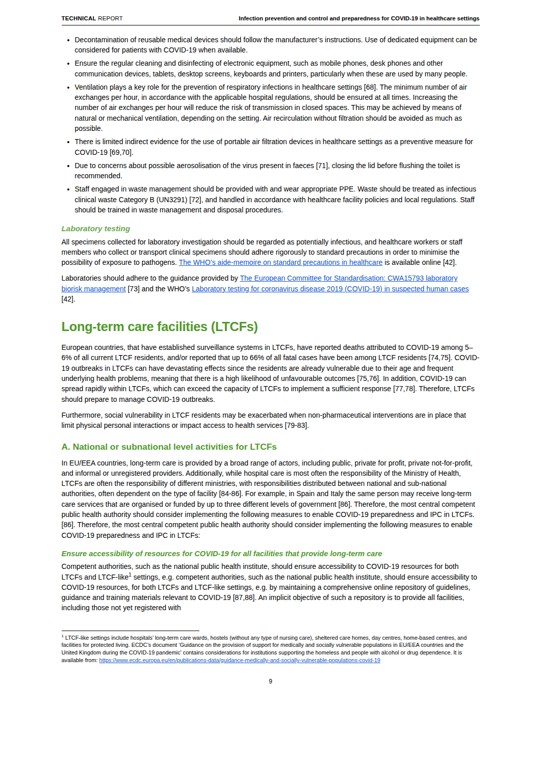TECHNICAL REPORT
Infection prevention and control and preparedness for COVID-19 in healthcare settings
Decontamination of reusable medical devices should follow the manufacturer’s instructions. Use of dedicated equipment can be considered for patients with COVID-19 when available.
Ensure the regular cleaning and disinfecting of electronic equipment, such as mobile phones, desk phones and other communication devices, tablets, desktop screens, keyboards and printers, particularly when these are used by many people.
Ventilation plays a key role for the prevention of respiratory infections in healthcare settings [68]. The minimum number of air exchanges per hour, in accordance with the applicable hospital regulations, should be ensured at all times. Increasing the number of air exchanges per hour will reduce the risk of transmission in closed spaces. This may be achieved by means of natural or mechanical ventilation, depending on the setting. Air recirculation without filtration should be avoided as much as possible.
There is limited indirect evidence for the use of portable air filtration devices in healthcare settings as a preventive measure for COVID-19 [69,70].
Due to concerns about possible aerosolisation of the virus present in faeces [71], closing the lid before flushing the toilet is recommended.
Staff engaged in waste management should be provided with and wear appropriate PPE. Waste should be treated as infectious clinical waste Category B (UN3291) [72], and handled in accordance with healthcare facility policies and local regulations. Staff should be trained in waste management and disposal procedures.
Laboratory testing
All specimens collected for laboratory investigation should be regarded as potentially infectious, and healthcare workers or staff members who collect or transport clinical specimens should adhere rigorously to standard precautions in order to minimise the possibility of exposure to pathogens. The WHO’s aide-memoire on standard precautions in healthcare is available online [42].
Laboratories should adhere to the guidance provided by The European Committee for Standardisation: CWA15793 laboratory biorisk management [73] and the WHO’s Laboratory testing for coronavirus disease 2019 (COVID-19) in suspected human cases [42].
Long-term care facilities (LTCFs)
European countries, that have established surveillance systems in LTCFs, have reported deaths attributed to COVID-19 among 5–6% of all current LTCF residents, and/or reported that up to 66% of all fatal cases have been among LTCF residents [74,75]. COVID-19 outbreaks in LTCFs can have devastating effects since the residents are already vulnerable due to their age and frequent underlying health problems, meaning that there is a high likelihood of unfavourable outcomes [75,76]. In addition, COVID-19 can spread rapidly within LTCFs, which can exceed the capacity of LTCFs to implement a sufficient response [77,78]. Therefore, LTCFs should prepare to manage COVID-19 outbreaks.
Furthermore, social vulnerability in LTCF residents may be exacerbated when non-pharmaceutical interventions are in place that limit physical personal interactions or impact access to health services [79-83].
A. National or subnational level activities for LTCFs
In EU/EEA countries, long-term care is provided by a broad range of actors, including public, private for profit, private not-for-profit, and informal or unregistered providers. Additionally, while hospital care is most often the responsibility of the Ministry of Health, LTCFs are often the responsibility of different ministries, with responsibilities distributed between national and sub-national authorities, often dependent on the type of facility [84-86]. For example, in Spain and Italy the same person may receive long-term care services that are organised or funded by up to three different levels of government [86]. Therefore, the most central competent public health authority should consider implementing the following measures to enable COVID-19 preparedness and IPC in LTCFs. [86]. Therefore, the most central competent public health authority should consider implementing the following measures to enable COVID-19 preparedness and IPC in LTCFs:
Ensure accessibility of resources for COVID-19 for all facilities that provide long-term care
Competent authorities, such as the national public health institute, should ensure accessibility to COVID-19 resources for both LTCFs and LTCF-like1 settings, e.g. competent authorities, such as the national public health institute, should ensure accessibility to COVID-19 resources, for both LTCFs and LTCF-like settings, e.g. by maintaining a comprehensive online repository of guidelines, guidance and training materials relevant to COVID-19 [87,88]. An implicit objective of such a repository is to provide all facilities, including those not yet registered with
1 LTCF-like settings include hospitals’ long-term care wards, hostels (without any type of nursing care), sheltered care homes, day centres, home-based centres, and facilities for protected living. ECDC’s document ‘Guidance on the provision of support for medically and socially vulnerable populations in EU/EEA countries and the United Kingdom during the COVID-19 pandemic’ contains considerations for institutions supporting the homeless and people with alcohol or drug dependence. It is available from: https://www.ecdc.europa.eu/en/publications-data/guidance-medically-and-socially-vulnerable-populations-covid-19
9